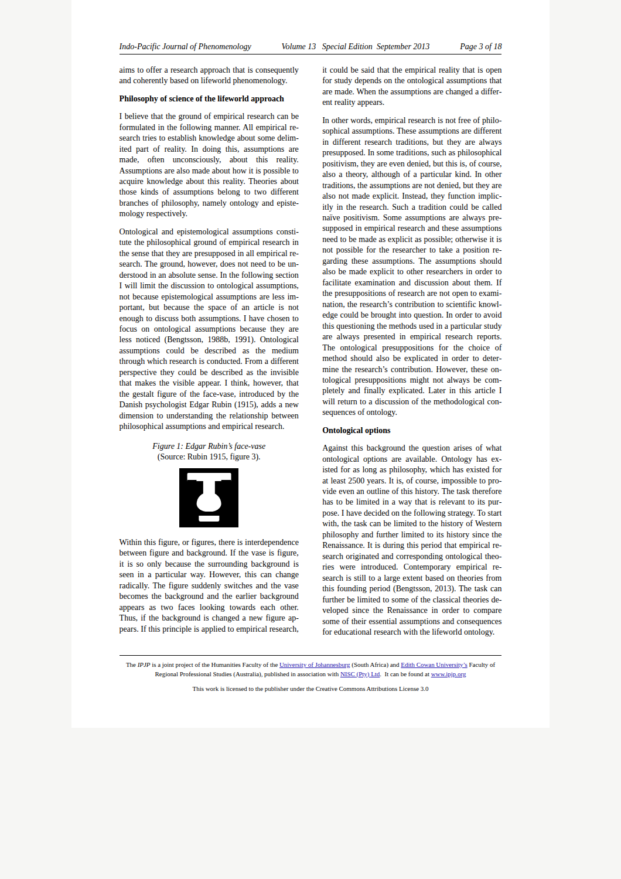Indo-Pacific Journal of Phenomenology Volume 13 Special Edition September 2013 Page 3 of 18
aims to offer a research approach that is consequently and coherently based on lifeworld phenomenology.
Philosophy of science of the lifeworld approach
I believe that the ground of empirical research can be formulated in the following manner. All empirical research tries to establish knowledge about some delimited part of reality. In doing this, assumptions are made, often unconsciously, about this reality. Assumptions are also made about how it is possible to acquire knowledge about this reality. Theories about those kinds of assumptions belong to two different branches of philosophy, namely ontology and epistemology respectively.
Ontological and epistemological assumptions constitute the philosophical ground of empirical research in the sense that they are presupposed in all empirical research. The ground, however, does not need to be understood in an absolute sense. In the following section I will limit the discussion to ontological assumptions, not because epistemological assumptions are less important, but because the space of an article is not enough to discuss both assumptions. I have chosen to focus on ontological assumptions because they are less noticed (Bengtsson, 1988b, 1991). Ontological assumptions could be described as the medium through which research is conducted. From a different perspective they could be described as the invisible that makes the visible appear. I think, however, that the gestalt figure of the face-vase, introduced by the Danish psychologist Edgar Rubin (1915), adds a new dimension to understanding the relationship between philosophical assumptions and empirical research.
Figure 1: Edgar Rubin’s face-vase
(Source: Rubin 1915, figure 3).
Within this figure, or figures, there is interdependence between figure and background. If the vase is figure, it is so only because the surrounding background is seen in a particular way. However, this can change radically. The figure suddenly switches and the vase becomes the background and the earlier background appears as two faces looking towards each other. Thus, if the background is changed a new figure appears. If this principle is applied to empirical research, it could be said that the empirical reality that is open for study depends on the ontological assumptions that are made. When the assumptions are changed a different reality appears.
In other words, empirical research is not free of philosophical assumptions. These assumptions are different in different research traditions, but they are always presupposed. In some traditions, such as philosophical positivism, they are even denied, but this is, of course, also a theory, although of a particular kind. In other traditions, the assumptions are not denied, but they are also not made explicit. Instead, they function implicitly in the research. Such a tradition could be called naïve positivism. Some assumptions are always presupposed in empirical research and these assumptions need to be made as explicit as possible; otherwise it is not possible for the researcher to take a position regarding these assumptions. The assumptions should also be made explicit to other researchers in order to facilitate examination and discussion about them. If the presuppositions of research are not open to examination, the research’s contribution to scientific knowledge could be brought into question. In order to avoid this questioning the methods used in a particular study are always presented in empirical research reports. The ontological presuppositions for the choice of method should also be explicated in order to determine the research’s contribution. However, these ontological presuppositions might not always be completely and finally explicated. Later in this article I will return to a discussion of the methodological consequences of ontology.
Ontological options
Against this background the question arises of what ontological options are available. Ontology has existed for as long as philosophy, which has existed for at least 2500 years. It is, of course, impossible to provide even an outline of this history. The task therefore has to be limited in a way that is relevant to its purpose. I have decided on the following strategy. To start with, the task can be limited to the history of Western philosophy and further limited to its history since the Renaissance. It is during this period that empirical research originated and corresponding ontological theories were introduced. Contemporary empirical research is still to a large extent based on theories from this founding period (Bengtsson, 2013). The task can further be limited to some of the classical theories developed since the Renaissance in order to compare some of their essential assumptions and consequences for educational research with the lifeworld ontology.
The IPJP is a joint project of the Humanities Faculty of the University of Johannesburg (South Africa) and Edith Cowan University’s Faculty of Regional Professional Studies (Australia), published in association with NISC (Pty) Ltd. It can be found at www.ipjp.org
This work is licensed to the publisher under the Creative Commons Attributions License 3.0